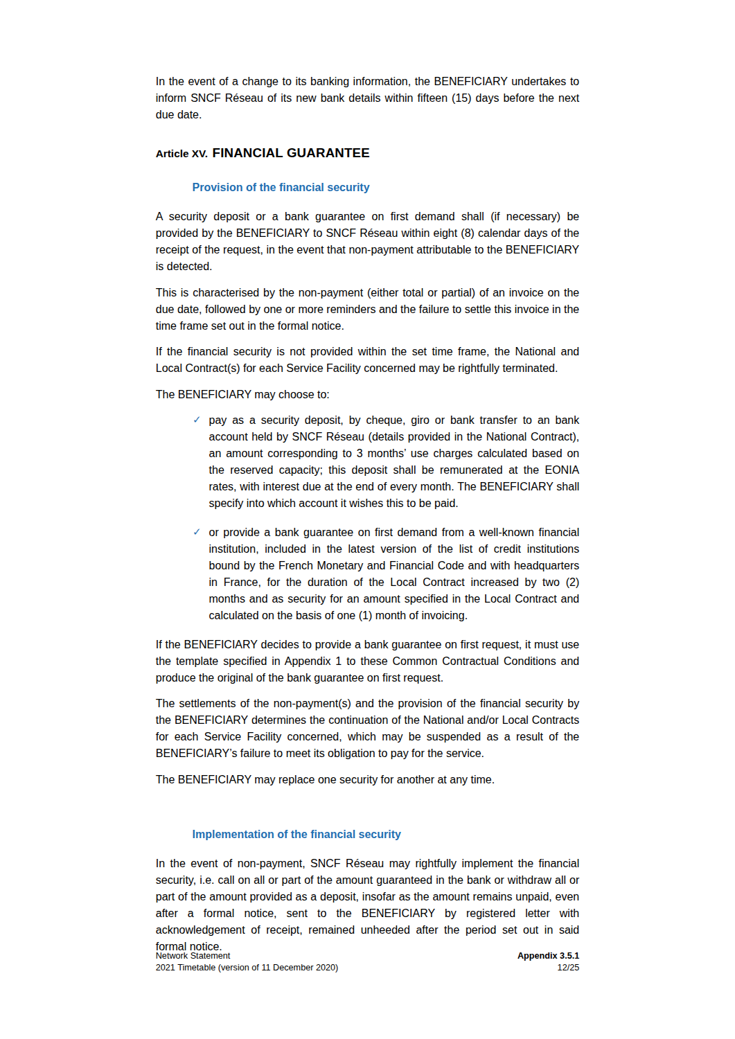In the event of a change to its banking information, the BENEFICIARY undertakes to inform SNCF Réseau of its new bank details within fifteen (15) days before the next due date.
Article XV. FINANCIAL GUARANTEE
Provision of the financial security
A security deposit or a bank guarantee on first demand shall (if necessary) be provided by the BENEFICIARY to SNCF Réseau within eight (8) calendar days of the receipt of the request, in the event that non-payment attributable to the BENEFICIARY is detected.
This is characterised by the non-payment (either total or partial) of an invoice on the due date, followed by one or more reminders and the failure to settle this invoice in the time frame set out in the formal notice.
If the financial security is not provided within the set time frame, the National and Local Contract(s) for each Service Facility concerned may be rightfully terminated.
The BENEFICIARY may choose to:
pay as a security deposit, by cheque, giro or bank transfer to an bank account held by SNCF Réseau (details provided in the National Contract), an amount corresponding to 3 months’ use charges calculated based on the reserved capacity; this deposit shall be remunerated at the EONIA rates, with interest due at the end of every month. The BENEFICIARY shall specify into which account it wishes this to be paid.
or provide a bank guarantee on first demand from a well-known financial institution, included in the latest version of the list of credit institutions bound by the French Monetary and Financial Code and with headquarters in France, for the duration of the Local Contract increased by two (2) months and as security for an amount specified in the Local Contract and calculated on the basis of one (1) month of invoicing.
If the BENEFICIARY decides to provide a bank guarantee on first request, it must use the template specified in Appendix 1 to these Common Contractual Conditions and produce the original of the bank guarantee on first request.
The settlements of the non-payment(s) and the provision of the financial security by the BENEFICIARY determines the continuation of the National and/or Local Contracts for each Service Facility concerned, which may be suspended as a result of the BENEFICIARY’s failure to meet its obligation to pay for the service.
The BENEFICIARY may replace one security for another at any time.
Implementation of the financial security
In the event of non-payment, SNCF Réseau may rightfully implement the financial security, i.e. call on all or part of the amount guaranteed in the bank or withdraw all or part of the amount provided as a deposit, insofar as the amount remains unpaid, even after a formal notice, sent to the BENEFICIARY by registered letter with acknowledgement of receipt, remained unheeded after the period set out in said formal notice.
Network Statement
2021 Timetable (version of 11 December 2020)
Appendix 3.5.1
12/25